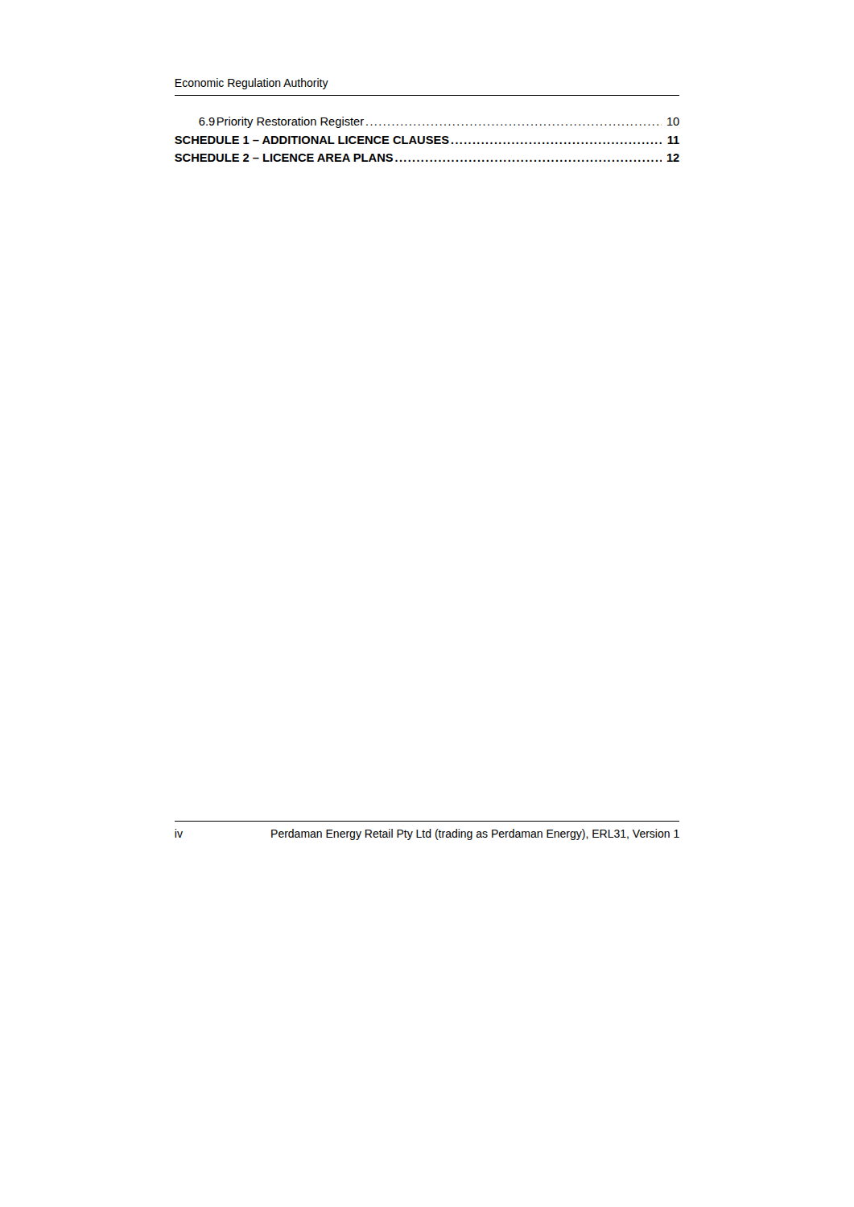Economic Regulation Authority
6.9 Priority Restoration Register ....................................................................... 10
SCHEDULE 1 – ADDITIONAL LICENCE CLAUSES ........................................................ 11
SCHEDULE 2 – LICENCE AREA PLANS ........................................................................ 12
iv
Perdaman Energy Retail Pty Ltd (trading as Perdaman Energy), ERL31, Version 1